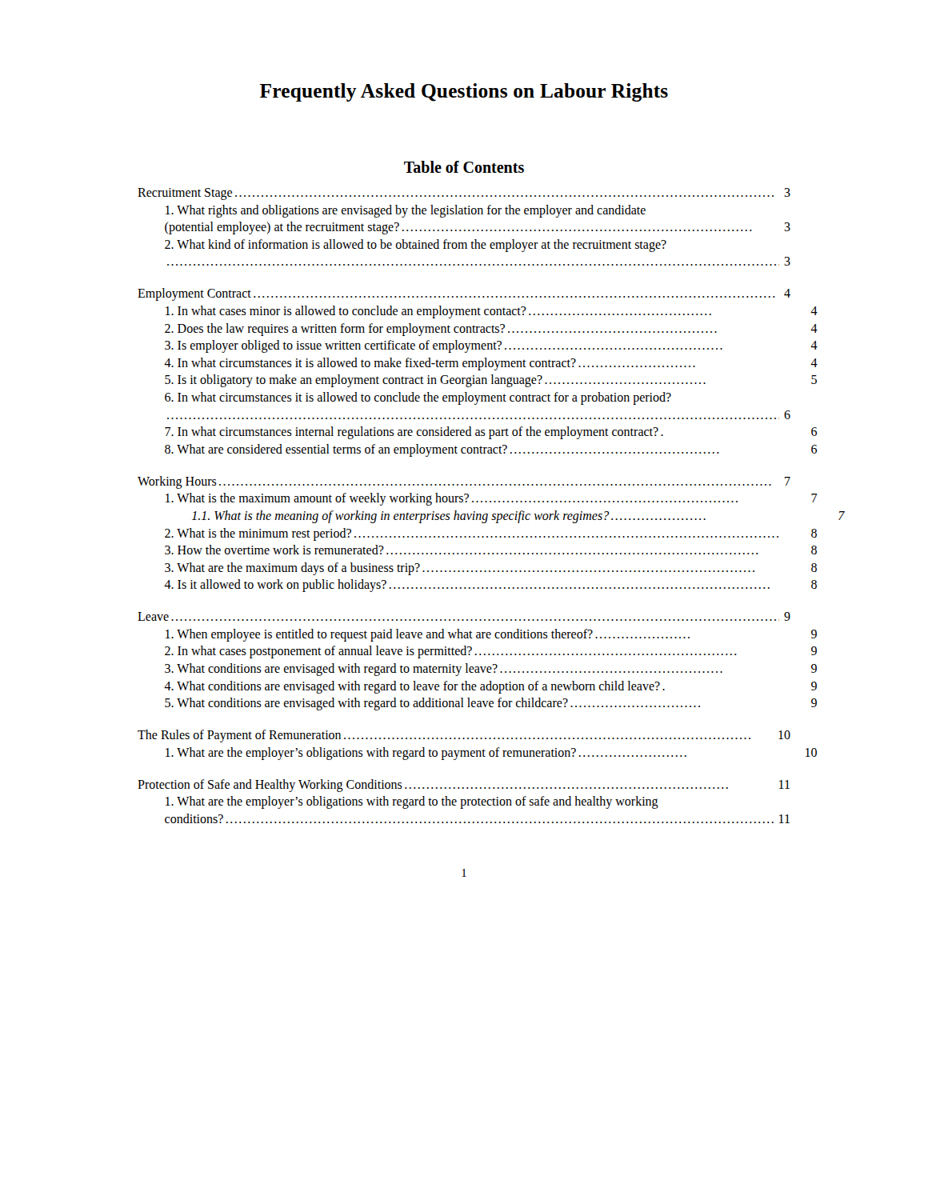Frequently Asked Questions on Labour Rights
Table of Contents
Recruitment Stage ........................................................................................................................... 3
1. What rights and obligations are envisaged by the legislation for the employer and candidate
(potential employee) at the recruitment stage? ................................................................................ 3
2. What kind of information is allowed to be obtained from the employer at the recruitment stage?
............................................................................................................................................. 3
Employment Contract ....................................................................................................................... 4
1. In what cases minor is allowed to conclude an employment contact? .......................................... 4
2. Does the law requires a written form for employment contracts? ................................................ 4
3. Is employer obliged to issue written certificate of employment? .................................................. 4
4. In what circumstances it is allowed to make fixed-term employment contract? ........................... 4
5. Is it obligatory to make an employment contract in Georgian language? ..................................... 5
6. In what circumstances it is allowed to conclude the employment contract for a probation period?
............................................................................................................................................. 6
7. In what circumstances internal regulations are considered as part of the employment contract? . 6
8. What are considered essential terms of an employment contract? ................................................ 6
Working Hours .............................................................................................................................. 7
1. What is the maximum amount of weekly working hours? ............................................................. 7
1.1. What is the meaning of working in enterprises having specific work regimes? ...................... 7
2. What is the minimum rest period? ................................................................................................. 8
3. How the overtime work is remunerated? ..................................................................................... 8
3. What are the maximum days of a business trip? ............................................................................ 8
4. Is it allowed to work on public holidays? ....................................................................................... 8
Leave .............................................................................................................................................. 9
1. When employee is entitled to request paid leave and what are conditions thereof? ...................... 9
2. In what cases postponement of annual leave is permitted? ............................................................ 9
3. What conditions are envisaged with regard to maternity leave? ................................................... 9
4. What conditions are envisaged with regard to leave for the adoption of a newborn child leave? . 9
5. What conditions are envisaged with regard to additional leave for childcare? .............................. 9
The Rules of Payment of Remuneration ............................................................................................. 10
1. What are the employer’s obligations with regard to payment of remuneration? ......................... 10
Protection of Safe and Healthy Working Conditions .......................................................................... 11
1. What are the employer’s obligations with regard to the protection of safe and healthy working
conditions? ................................................................................................................................. 11
1